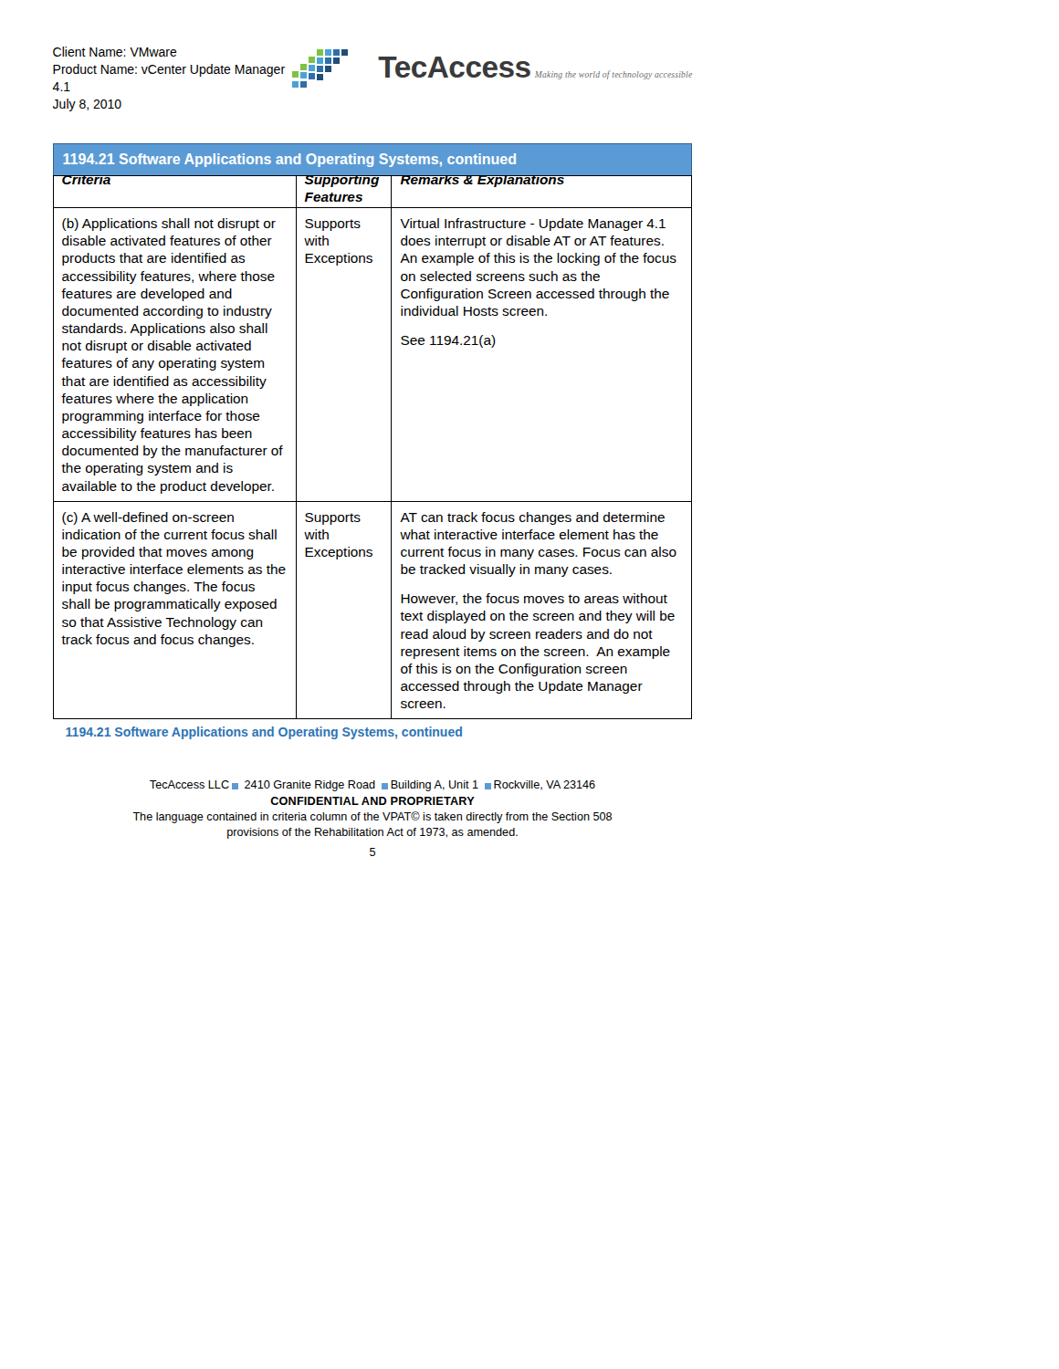Client Name: VMware
Product Name: vCenter Update Manager 4.1
July 8, 2010
Tec Access Making the world of technology accessible
1194.21 Software Applications and Operating Systems, continued
| Criteria | Supporting Features | Remarks & Explanations |
| --- | --- | --- |
| (b) Applications shall not disrupt or disable activated features of other products that are identified as accessibility features, where those features are developed and documented according to industry standards. Applications also shall not disrupt or disable activated features of any operating system that are identified as accessibility features where the application programming interface for those accessibility features has been documented by the manufacturer of the operating system and is available to the product developer. | Supports with Exceptions | Virtual Infrastructure - Update Manager 4.1 does interrupt or disable AT or AT features. An example of this is the locking of the focus on selected screens such as the Configuration Screen accessed through the individual Hosts screen. See 1194.21(a) |
| (c) A well-defined on-screen indication of the current focus shall be provided that moves among interactive interface elements as the input focus changes. The focus shall be programmatically exposed so that Assistive Technology can track focus and focus changes. | Supports with Exceptions | AT can track focus changes and determine what interactive interface element has the current focus in many cases. Focus can also be tracked visually in many cases. However, the focus moves to areas without text displayed on the screen and they will be read aloud by screen readers and do not represent items on the screen. An example of this is on the Configuration screen accessed through the Update Manager screen. |
1194.21 Software Applications and Operating Systems, continued
TecAccess LLC 2410 Granite Ridge Road Building A, Unit 1 Rockville, VA 23146
CONFIDENTIAL AND PROPRIETARY
The language contained in criteria column of the VPAT© is taken directly from the Section 508
provisions of the Rehabilitation Act of 1973, as amended.
5